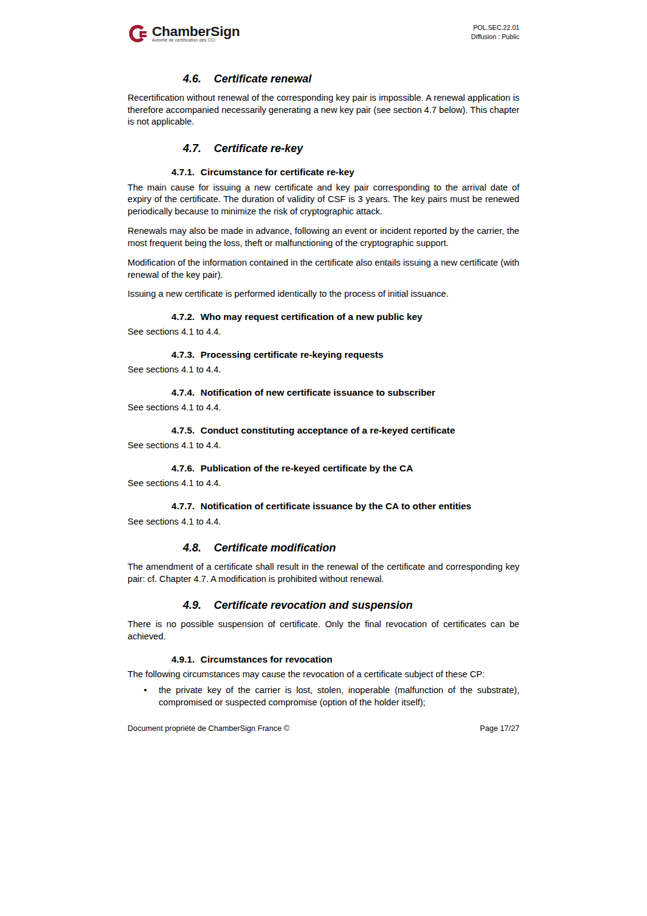Chamber Sign
Autorité de certification des CCI
POL.SEC.22.01
Diffusion : Public
4.6. Certificate renewal
Recertification without renewal of the corresponding key pair is impossible. A renewal application is therefore accompanied necessarily generating a new key pair (see section 4.7 below). This chapter is not applicable.
4.7. Certificate re-key
4.7.1. Circumstance for certificate re-key
The main cause for issuing a new certificate and key pair corresponding to the arrival date of expiry of the certificate. The duration of validity of CSF is 3 years. The key pairs must be renewed periodically because to minimize the risk of cryptographic attack.
Renewals may also be made in advance, following an event or incident reported by the carrier, the most frequent being the loss, theft or malfunctioning of the cryptographic support.
Modification of the information contained in the certificate also entails issuing a new certificate (with renewal of the key pair).
Issuing a new certificate is performed identically to the process of initial issuance.
4.7.2. Who may request certification of a new public key
See sections 4.1 to 4.4.
4.7.3. Processing certificate re-keying requests
See sections 4.1 to 4.4.
4.7.4. Notification of new certificate issuance to subscriber
See sections 4.1 to 4.4.
4.7.5. Conduct constituting acceptance of a re-keyed certificate
See sections 4.1 to 4.4.
4.7.6. Publication of the re-keyed certificate by the CA
See sections 4.1 to 4.4.
4.7.7. Notification of certificate issuance by the CA to other entities
See sections 4.1 to 4.4.
4.8. Certificate modification
The amendment of a certificate shall result in the renewal of the certificate and corresponding key pair: cf. Chapter 4.7. A modification is prohibited without renewal.
4.9. Certificate revocation and suspension
There is no possible suspension of certificate. Only the final revocation of certificates can be achieved.
4.9.1. Circumstances for revocation
The following circumstances may cause the revocation of a certificate subject of these CP:
the private key of the carrier is lost, stolen, inoperable (malfunction of the substrate), compromised or suspected compromise (option of the holder itself);
Document propriété de ChamberSign France ©
Page 17/27